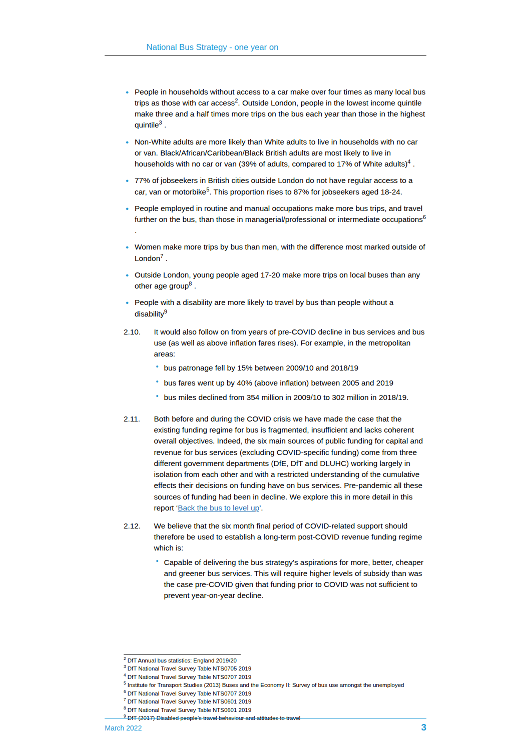National Bus Strategy - one year on
People in households without access to a car make over four times as many local bus trips as those with car access2. Outside London, people in the lowest income quintile make three and a half times more trips on the bus each year than those in the highest quintile3 .
Non-White adults are more likely than White adults to live in households with no car or van. Black/African/Caribbean/Black British adults are most likely to live in households with no car or van (39% of adults, compared to 17% of White adults)4 .
77% of jobseekers in British cities outside London do not have regular access to a car, van or motorbike5. This proportion rises to 87% for jobseekers aged 18-24.
People employed in routine and manual occupations make more bus trips, and travel further on the bus, than those in managerial/professional or intermediate occupations6 .
Women make more trips by bus than men, with the difference most marked outside of London7 .
Outside London, young people aged 17-20 make more trips on local buses than any other age group8 .
People with a disability are more likely to travel by bus than people without a disability9
2.10.
It would also follow on from years of pre-COVID decline in bus services and bus use (as well as above inflation fares rises). For example, in the metropolitan areas:
bus patronage fell by 15% between 2009/10 and 2018/19
bus fares went up by 40% (above inflation) between 2005 and 2019
bus miles declined from 354 million in 2009/10 to 302 million in 2018/19.
2.11.
Both before and during the COVID crisis we have made the case that the existing funding regime for bus is fragmented, insufficient and lacks coherent overall objectives. Indeed, the six main sources of public funding for capital and revenue for bus services (excluding COVID-specific funding) come from three different government departments (DfE, DfT and DLUHC) working largely in isolation from each other and with a restricted understanding of the cumulative effects their decisions on funding have on bus services. Pre-pandemic all these sources of funding had been in decline. We explore this in more detail in this report ‘Back the bus to level up’.
2.12.
We believe that the six month final period of COVID-related support should therefore be used to establish a long-term post-COVID revenue funding regime which is:
Capable of delivering the bus strategy’s aspirations for more, better, cheaper and greener bus services. This will require higher levels of subsidy than was the case pre-COVID given that funding prior to COVID was not sufficient to prevent year-on-year decline.
2 DfT Annual bus statistics: England 2019/20
3 DfT National Travel Survey Table NTS0705 2019
4 DfT National Travel Survey Table NTS0707 2019
5 Institute for Transport Studies (2013) Buses and the Economy II: Survey of bus use amongst the unemployed
6 DfT National Travel Survey Table NTS0707 2019
7 DfT National Travel Survey Table NTS0601 2019
8 DfT National Travel Survey Table NTS0601 2019
9 DfT (2017) Disabled people’s travel behaviour and attitudes to travel
March 2022
3